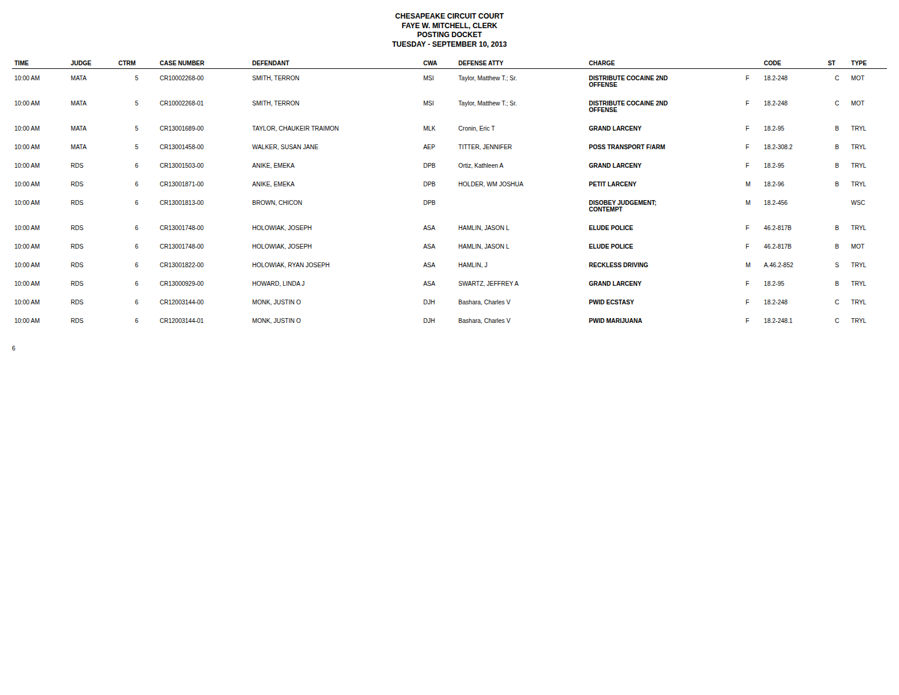CHESAPEAKE CIRCUIT COURT
FAYE W. MITCHELL, CLERK
POSTING DOCKET
TUESDAY - SEPTEMBER 10, 2013
| TIME | JUDGE | CTRM | CASE NUMBER | DEFENDANT | CWA | DEFENSE ATTY | CHARGE | | CODE | ST | TYPE |
| --- | --- | --- | --- | --- | --- | --- | --- | --- | --- | --- | --- |
| 10:00 AM | MATA | 5 | CR10002268-00 | SMITH, TERRON | MSI | Taylor, Matthew T.; Sr. | DISTRIBUTE COCAINE 2ND OFFENSE | F | 18.2-248 | C | MOT |
| 10:00 AM | MATA | 5 | CR10002268-01 | SMITH, TERRON | MSI | Taylor, Matthew T.; Sr. | DISTRIBUTE COCAINE 2ND OFFENSE | F | 18.2-248 | C | MOT |
| 10:00 AM | MATA | 5 | CR13001689-00 | TAYLOR, CHAUKEIR TRAIMON | MLK | Cronin, Eric T | GRAND LARCENY | F | 18.2-95 | B | TRYL |
| 10:00 AM | MATA | 5 | CR13001458-00 | WALKER, SUSAN JANE | AEP | TITTER, JENNIFER | POSS TRANSPORT F/ARM | F | 18.2-308.2 | B | TRYL |
| 10:00 AM | RDS | 6 | CR13001503-00 | ANIKE, EMEKA | DPB | Ortiz, Kathleen A | GRAND LARCENY | F | 18.2-95 | B | TRYL |
| 10:00 AM | RDS | 6 | CR13001871-00 | ANIKE, EMEKA | DPB | HOLDER, WM JOSHUA | PETIT LARCENY | M | 18.2-96 | B | TRYL |
| 10:00 AM | RDS | 6 | CR13001813-00 | BROWN, CHICON | DPB | | DISOBEY JUDGEMENT; CONTEMPT | M | 18.2-456 | | WSC |
| 10:00 AM | RDS | 6 | CR13001748-00 | HOLOWIAK, JOSEPH | ASA | HAMLIN, JASON L | ELUDE POLICE | F | 46.2-817B | B | TRYL |
| 10:00 AM | RDS | 6 | CR13001748-00 | HOLOWIAK, JOSEPH | ASA | HAMLIN, JASON L | ELUDE POLICE | F | 46.2-817B | B | MOT |
| 10:00 AM | RDS | 6 | CR13001822-00 | HOLOWIAK, RYAN JOSEPH | ASA | HAMLIN, J | RECKLESS DRIVING | M | A.46.2-852 | S | TRYL |
| 10:00 AM | RDS | 6 | CR13000929-00 | HOWARD, LINDA J | ASA | SWARTZ, JEFFREY A | GRAND LARCENY | F | 18.2-95 | B | TRYL |
| 10:00 AM | RDS | 6 | CR12003144-00 | MONK, JUSTIN O | DJH | Bashara, Charles V | PWID ECSTASY | F | 18.2-248 | C | TRYL |
| 10:00 AM | RDS | 6 | CR12003144-01 | MONK, JUSTIN O | DJH | Bashara, Charles V | PWID MARIJUANA | F | 18.2-248.1 | C | TRYL |
6